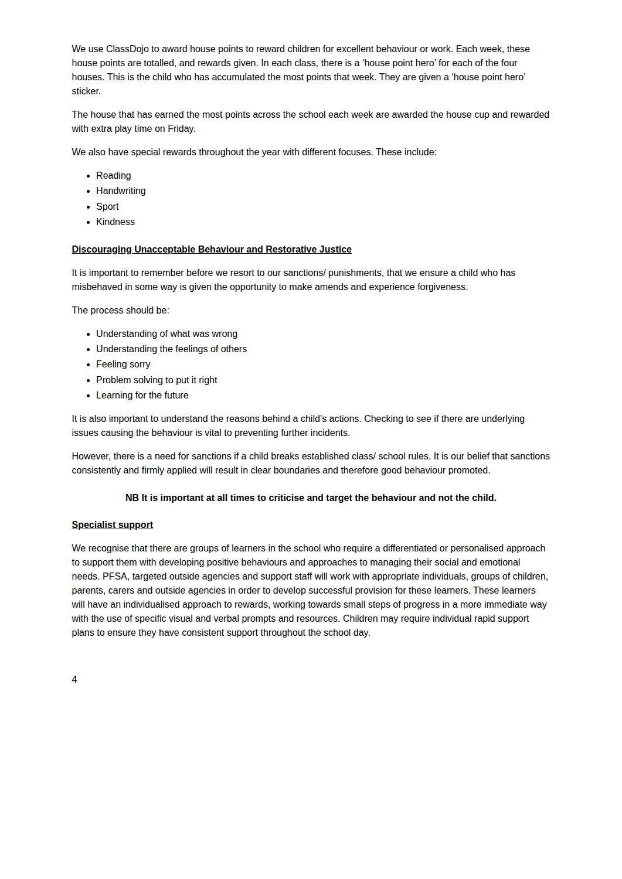We use ClassDojo to award house points to reward children for excellent behaviour or work. Each week, these house points are totalled, and rewards given. In each class, there is a ‘house point hero’ for each of the four houses. This is the child who has accumulated the most points that week. They are given a ‘house point hero’ sticker.
The house that has earned the most points across the school each week are awarded the house cup and rewarded with extra play time on Friday.
We also have special rewards throughout the year with different focuses. These include:
Reading
Handwriting
Sport
Kindness
Discouraging Unacceptable Behaviour and Restorative Justice
It is important to remember before we resort to our sanctions/ punishments, that we ensure a child who has misbehaved in some way is given the opportunity to make amends and experience forgiveness.
The process should be:
Understanding of what was wrong
Understanding the feelings of others
Feeling sorry
Problem solving to put it right
Learning for the future
It is also important to understand the reasons behind a child’s actions. Checking to see if there are underlying issues causing the behaviour is vital to preventing further incidents.
However, there is a need for sanctions if a child breaks established class/ school rules. It is our belief that sanctions consistently and firmly applied will result in clear boundaries and therefore good behaviour promoted.
NB It is important at all times to criticise and target the behaviour and not the child.
Specialist support
We recognise that there are groups of learners in the school who require a differentiated or personalised approach to support them with developing positive behaviours and approaches to managing their social and emotional needs. PFSA, targeted outside agencies and support staff will work with appropriate individuals, groups of children, parents, carers and outside agencies in order to develop successful provision for these learners. These learners will have an individualised approach to rewards, working towards small steps of progress in a more immediate way with the use of specific visual and verbal prompts and resources. Children may require individual rapid support plans to ensure they have consistent support throughout the school day.
4